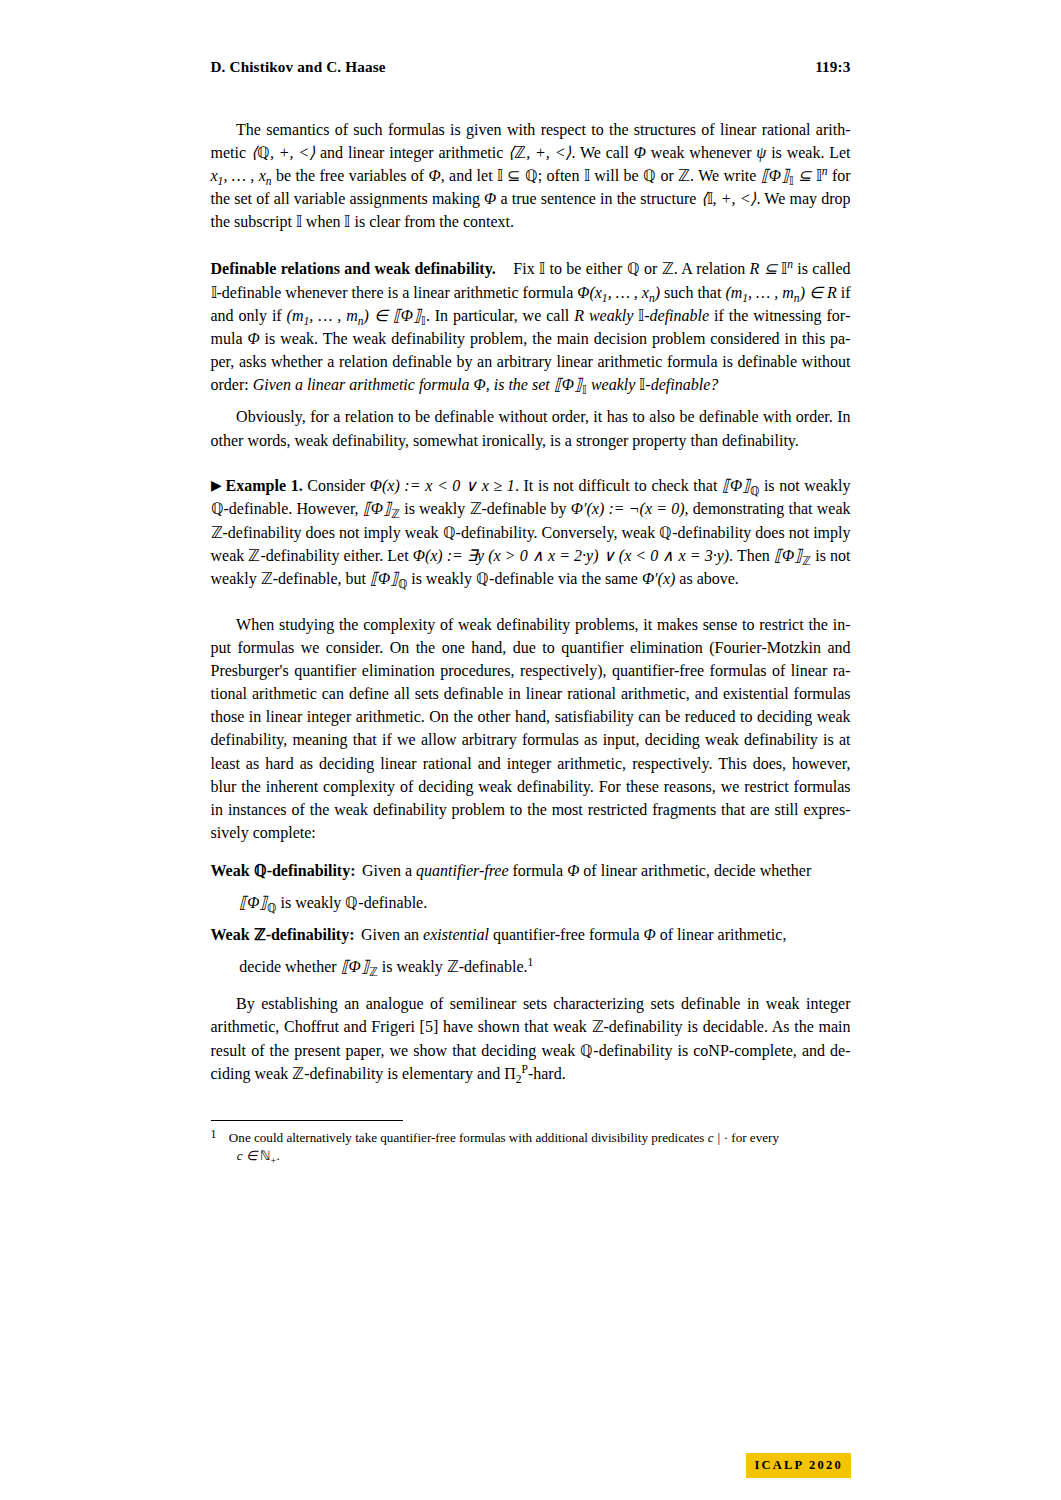D. Chistikov and C. Haase 119:3
The semantics of such formulas is given with respect to the structures of linear rational arithmetic ⟨ℚ, +, <⟩ and linear integer arithmetic ⟨ℤ, +, <⟩. We call Φ weak whenever ψ is weak. Let x1, … , xn be the free variables of Φ, and let 𝕀 ⊆ ℚ; often 𝕀 will be ℚ or ℤ. We write ⟦Φ⟧𝕀 ⊆ 𝕀n for the set of all variable assignments making Φ a true sentence in the structure ⟨𝕀, +, <⟩. We may drop the subscript 𝕀 when 𝕀 is clear from the context.
Definable relations and weak definability. Fix 𝕀 to be either ℚ or ℤ. A relation R ⊆ 𝕀n is called 𝕀-definable whenever there is a linear arithmetic formula Φ(x1, … , xn) such that (m1, … , mn) ∈ R if and only if (m1, … , mn) ∈ ⟦Φ⟧𝕀. In particular, we call R weakly 𝕀-definable if the witnessing formula Φ is weak. The weak definability problem, the main decision problem considered in this paper, asks whether a relation definable by an arbitrary linear arithmetic formula is definable without order: Given a linear arithmetic formula Φ, is the set ⟦Φ⟧𝕀 weakly 𝕀-definable?
Obviously, for a relation to be definable without order, it has to also be definable with order. In other words, weak definability, somewhat ironically, is a stronger property than definability.
▶Example 1. Consider Φ(x) := x < 0 ∨ x ≥ 1. It is not difficult to check that ⟦Φ⟧ℚ is not weakly ℚ-definable. However, ⟦Φ⟧ℤ is weakly ℤ-definable by Φ′(x) := ¬(x = 0), demonstrating that weak ℤ-definability does not imply weak ℚ-definability. Conversely, weak ℚ-definability does not imply weak ℤ-definability either. Let Φ(x) := ∃y (x > 0 ∧ x = 2·y) ∨ (x < 0 ∧ x = 3·y). Then ⟦Φ⟧ℤ is not weakly ℤ-definable, but ⟦Φ⟧ℚ is weakly ℚ-definable via the same Φ′(x) as above.
When studying the complexity of weak definability problems, it makes sense to restrict the input formulas we consider. On the one hand, due to quantifier elimination (Fourier-Motzkin and Presburger's quantifier elimination procedures, respectively), quantifier-free formulas of linear rational arithmetic can define all sets definable in linear rational arithmetic, and existential formulas those in linear integer arithmetic. On the other hand, satisfiability can be reduced to deciding weak definability, meaning that if we allow arbitrary formulas as input, deciding weak definability is at least as hard as deciding linear rational and integer arithmetic, respectively. This does, however, blur the inherent complexity of deciding weak definability. For these reasons, we restrict formulas in instances of the weak definability problem to the most restricted fragments that are still expressively complete:
Weak ℚ-definability:
Given a quantifier-free formula Φ of linear arithmetic, decide whether
⟦Φ⟧ℚ is weakly ℚ-definable.
Weak ℤ-definability:
Given an existential quantifier-free formula Φ of linear arithmetic,
decide whether ⟦Φ⟧ℤ is weakly ℤ-definable.1
By establishing an analogue of semilinear sets characterizing sets definable in weak integer arithmetic, Choffrut and Frigeri [5] have shown that weak ℤ-definability is decidable. As the main result of the present paper, we show that deciding weak ℚ-definability is coNP-complete, and deciding weak ℤ-definability is elementary and Π2P-hard.
1 One could alternatively take quantifier-free formulas with additional divisibility predicates c | · for every c ∈ ℕ+.
ICALP 2020